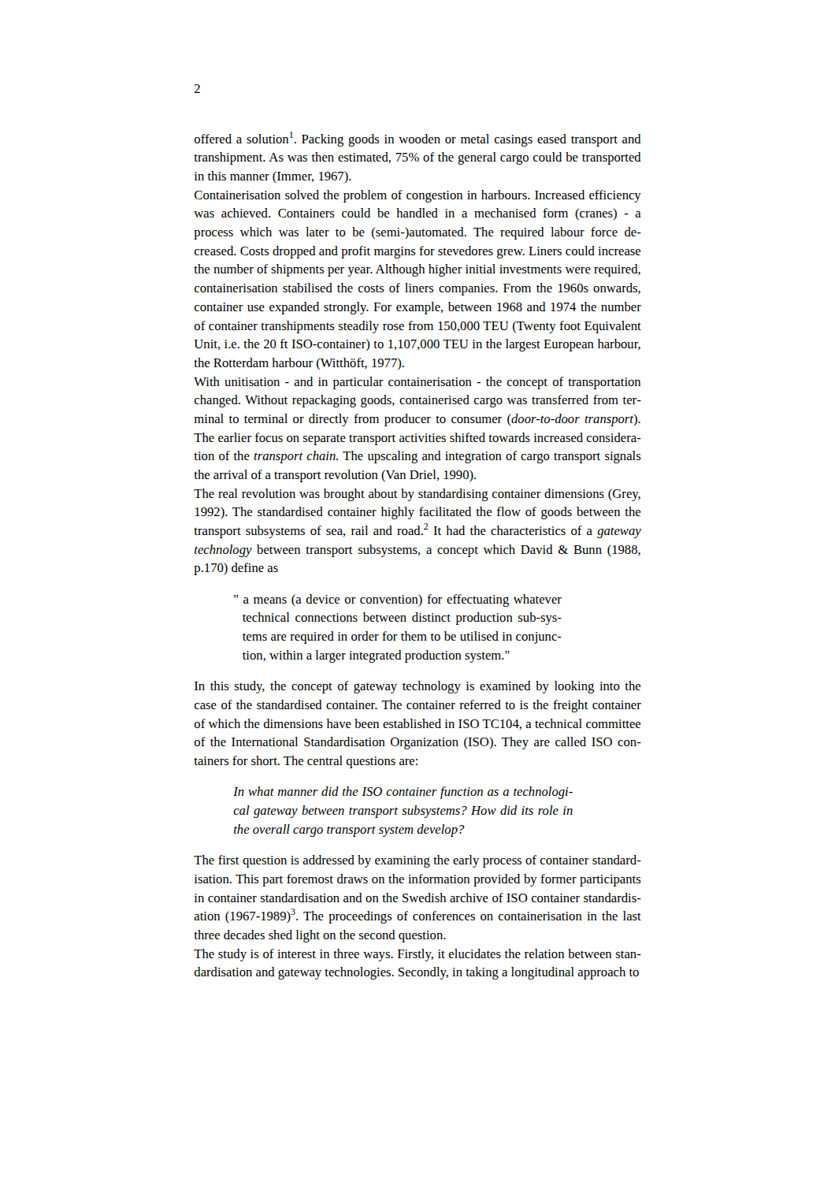2
offered a solution1. Packing goods in wooden or metal casings eased transport and transhipment. As was then estimated, 75% of the general cargo could be transported in this manner (Immer, 1967).
Containerisation solved the problem of congestion in harbours. Increased efficiency was achieved. Containers could be handled in a mechanised form (cranes) - a process which was later to be (semi-)automated. The required labour force decreased. Costs dropped and profit margins for stevedores grew. Liners could increase the number of shipments per year. Although higher initial investments were required, containerisation stabilised the costs of liners companies. From the 1960s onwards, container use expanded strongly. For example, between 1968 and 1974 the number of container transhipments steadily rose from 150,000 TEU (Twenty foot Equivalent Unit, i.e. the 20 ft ISO-container) to 1,107,000 TEU in the largest European harbour, the Rotterdam harbour (Witthöft, 1977).
With unitisation - and in particular containerisation - the concept of transportation changed. Without repackaging goods, containerised cargo was transferred from terminal to terminal or directly from producer to consumer (door-to-door transport). The earlier focus on separate transport activities shifted towards increased consideration of the transport chain. The upscaling and integration of cargo transport signals the arrival of a transport revolution (Van Driel, 1990).
The real revolution was brought about by standardising container dimensions (Grey, 1992). The standardised container highly facilitated the flow of goods between the transport subsystems of sea, rail and road.2 It had the characteristics of a gateway technology between transport subsystems, a concept which David & Bunn (1988, p.170) define as
" a means (a device or convention) for effectuating whatever technical connections between distinct production sub-systems are required in order for them to be utilised in conjunction, within a larger integrated production system."
In this study, the concept of gateway technology is examined by looking into the case of the standardised container. The container referred to is the freight container of which the dimensions have been established in ISO TC104, a technical committee of the International Standardisation Organization (ISO). They are called ISO containers for short. The central questions are:
In what manner did the ISO container function as a technological gateway between transport subsystems? How did its role in the overall cargo transport system develop?
The first question is addressed by examining the early process of container standardisation. This part foremost draws on the information provided by former participants in container standardisation and on the Swedish archive of ISO container standardisation (1967-1989)3. The proceedings of conferences on containerisation in the last three decades shed light on the second question.
The study is of interest in three ways. Firstly, it elucidates the relation between standardisation and gateway technologies. Secondly, in taking a longitudinal approach to